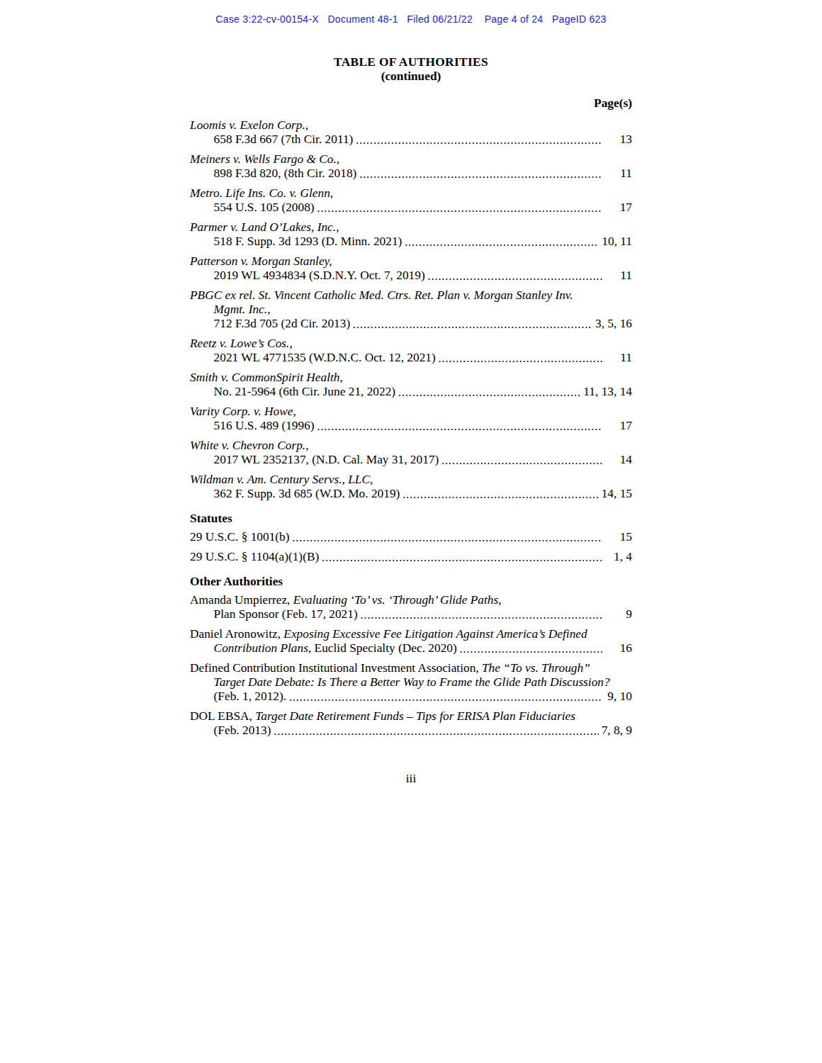Case 3:22-cv-00154-X Document 48-1 Filed 06/21/22 Page 4 of 24 PageID 623
TABLE OF AUTHORITIES
(continued)
Page(s)
Loomis v. Exelon Corp.,
658 F.3d 667 (7th Cir. 2011) .................................................................................................. 13
Meiners v. Wells Fargo & Co.,
898 F.3d 820, (8th Cir. 2018) .................................................................................................. 11
Metro. Life Ins. Co. v. Glenn,
554 U.S. 105 (2008) ............................................................................................................. 17
Parmer v. Land O’Lakes, Inc.,
518 F. Supp. 3d 1293 (D. Minn. 2021) ............................................................................... 10, 11
Patterson v. Morgan Stanley,
2019 WL 4934834 (S.D.N.Y. Oct. 7, 2019) ............................................................................. 11
PBGC ex rel. St. Vincent Catholic Med. Ctrs. Ret. Plan v. Morgan Stanley Inv.
Mgmt. Inc.,
712 F.3d 705 (2d Cir. 2013) .............................................................................................. 3, 5, 16
Reetz v. Lowe’s Cos.,
2021 WL 4771535 (W.D.N.C. Oct. 12, 2021) .......................................................................... 11
Smith v. CommonSpirit Health,
No. 21-5964 (6th Cir. June 21, 2022) ......................................................................... 11, 13, 14
Varity Corp. v. Howe,
516 U.S. 489 (1996) ............................................................................................................. 17
White v. Chevron Corp.,
2017 WL 2352137, (N.D. Cal. May 31, 2017) ......................................................................... 14
Wildman v. Am. Century Servs., LLC,
362 F. Supp. 3d 685 (W.D. Mo. 2019) .............................................................................. 14, 15
Statutes
29 U.S.C. § 1001(b) .............................................................................................................. 15
29 U.S.C. § 1104(a)(1)(B) .................................................................................................. 1, 4
Other Authorities
Amanda Umpierrez, Evaluating ‘To’ vs. ‘Through’ Glide Paths,
Plan Sponsor (Feb. 17, 2021) .................................................................................................. 9
Daniel Aronowitz, Exposing Excessive Fee Litigation Against America’s Defined
Contribution Plans, Euclid Specialty (Dec. 2020) ................................................................... 16
Defined Contribution Institutional Investment Association, The “To vs. Through”
Target Date Debate: Is There a Better Way to Frame the Glide Path Discussion?
(Feb. 1, 2012). ................................................................................................................. 9, 10
DOL EBSA, Target Date Retirement Funds – Tips for ERISA Plan Fiduciaries
(Feb. 2013) ....................................................................................................................... 7, 8, 9
iii